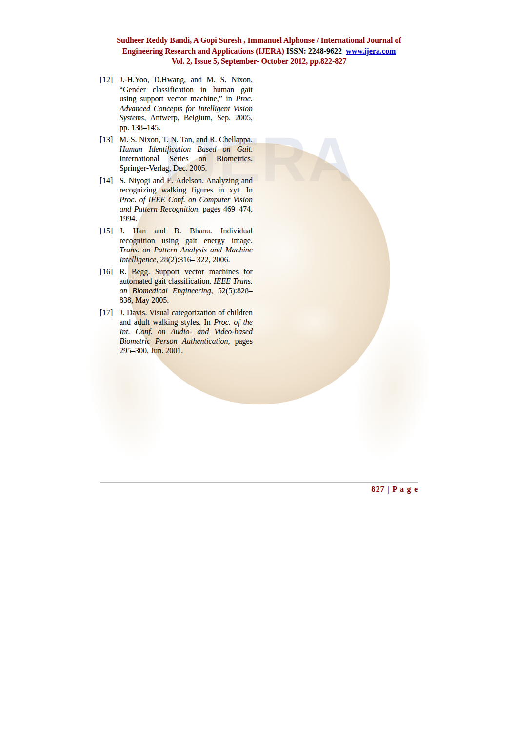IJERA
Sudheer Reddy Bandi, A Gopi Suresh , Immanuel Alphonse / International Journal of Engineering Research and Applications (IJERA) ISSN: 2248-9622 www.ijera.com Vol. 2, Issue 5, September- October 2012, pp.822-827
[12] J.-H.Yoo, D.Hwang, and M. S. Nixon, “Gender classification in human gait using support vector machine,” in Proc. Advanced Concepts for Intelligent Vision Systems, Antwerp, Belgium, Sep. 2005, pp. 138–145.
[13] M. S. Nixon, T. N. Tan, and R. Chellappa. Human Identification Based on Gait. International Series on Biometrics. Springer-Verlag, Dec. 2005.
[14] S. Niyogi and E. Adelson. Analyzing and recognizing walking figures in xyt. In Proc. of IEEE Conf. on Computer Vision and Pattern Recognition, pages 469–474, 1994.
[15] J. Han and B. Bhanu. Individual recognition using gait energy image. Trans. on Pattern Analysis and Machine Intelligence, 28(2):316– 322, 2006.
[16] R. Begg. Support vector machines for automated gait classification. IEEE Trans. on Biomedical Engineering, 52(5):828–838, May 2005.
[17] J. Davis. Visual categorization of children and adult walking styles. In Proc. of the Int. Conf. on Audio- and Video-based Biometric Person Authentication, pages 295–300, Jun. 2001.
827 | P a g e